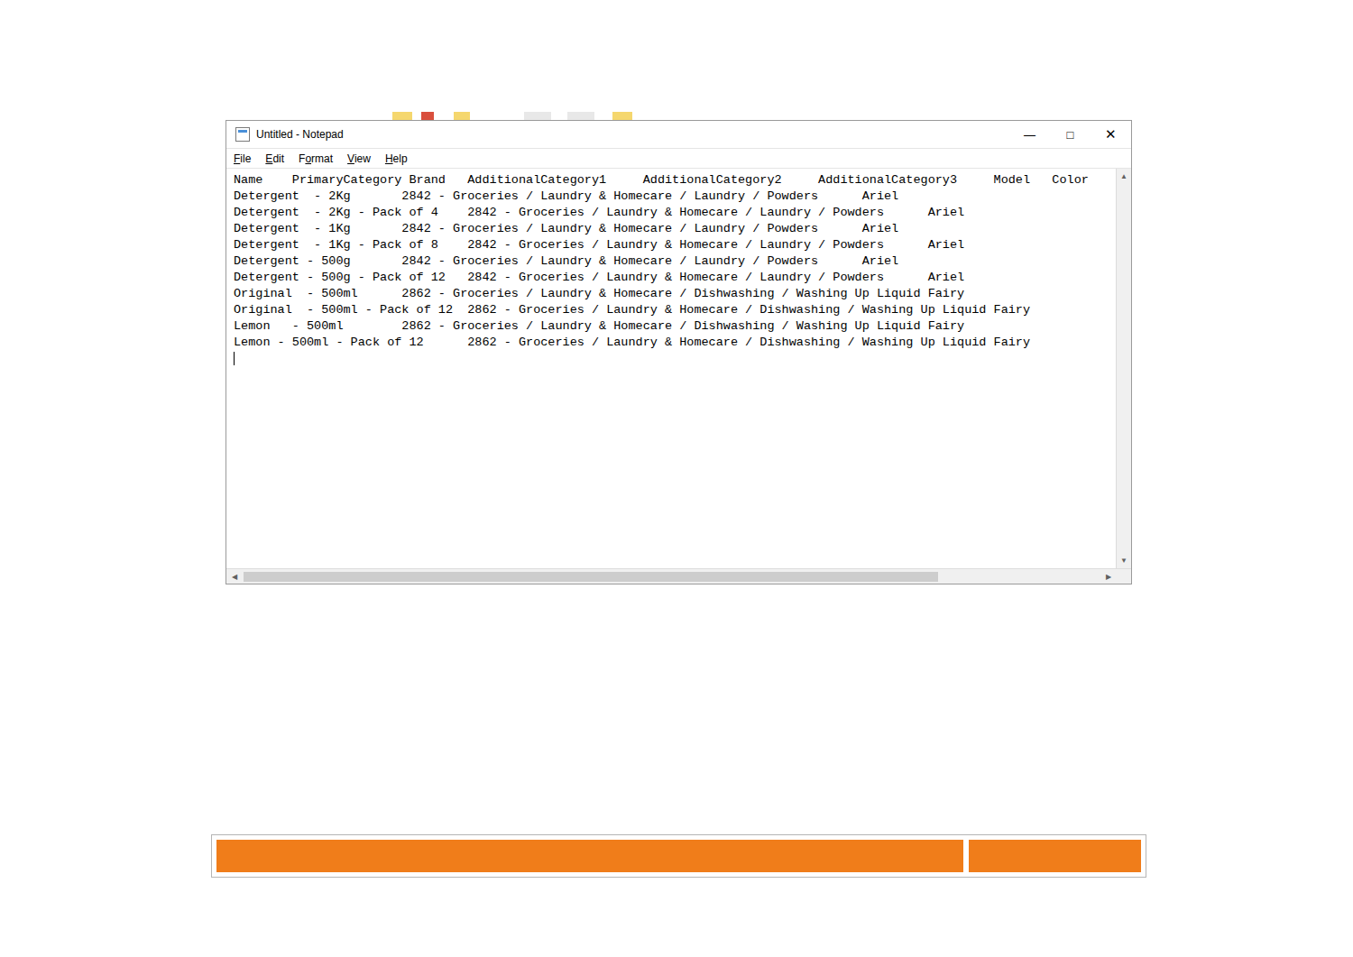Untitled - Notepad
—
□
✕
File Edit Format View Help
Name    PrimaryCategory Brand   AdditionalCategory1     AdditionalCategory2     AdditionalCategory3     Model   Color
Detergent  - 2Kg       2842 - Groceries / Laundry & Homecare / Laundry / Powders      Ariel
Detergent  - 2Kg - Pack of 4    2842 - Groceries / Laundry & Homecare / Laundry / Powders      Ariel
Detergent  - 1Kg       2842 - Groceries / Laundry & Homecare / Laundry / Powders      Ariel
Detergent  - 1Kg - Pack of 8    2842 - Groceries / Laundry & Homecare / Laundry / Powders      Ariel
Detergent - 500g       2842 - Groceries / Laundry & Homecare / Laundry / Powders      Ariel
Detergent - 500g - Pack of 12   2842 - Groceries / Laundry & Homecare / Laundry / Powders      Ariel
Original  - 500ml      2862 - Groceries / Laundry & Homecare / Dishwashing / Washing Up Liquid Fairy
Original  - 500ml - Pack of 12  2862 - Groceries / Laundry & Homecare / Dishwashing / Washing Up Liquid Fairy
Lemon   - 500ml        2862 - Groceries / Laundry & Homecare / Dishwashing / Washing Up Liquid Fairy
Lemon - 500ml - Pack of 12      2862 - Groceries / Laundry & Homecare / Dishwashing / Washing Up Liquid Fairy
▲
▼
◀
▶